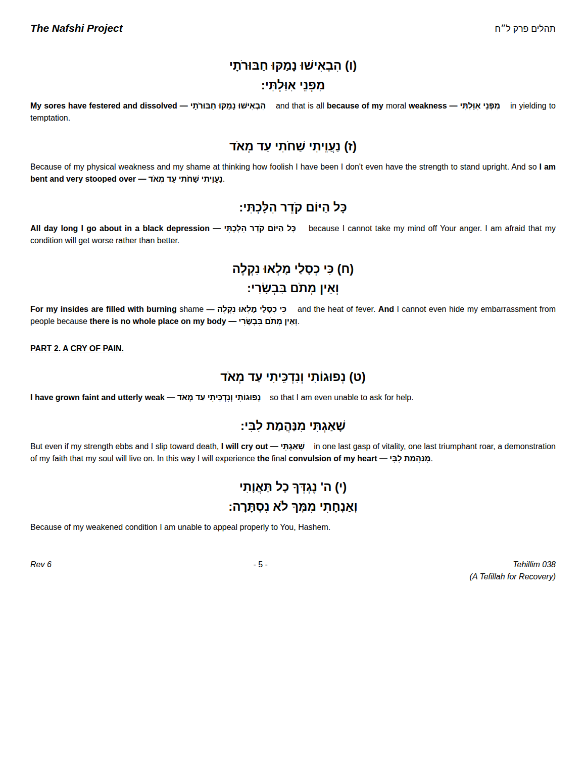The Nafshi Project
תהלים פרק ל״ח
(ו) הִבְאִישׁוּ נָמַקּוּ חַבּוּרֹתָי
מִפְּנֵי אִוַּלְתִּי:
My sores have festered and dissolved — הִבְאִישׁוּ נָמַקּוּ חַבּוּרֹתָי and that is all because of my moral weakness — מִפְּנֵי אִוַּלְתִּי in yielding to temptation.
(ז) נַעֲוֵיתִי שַׁחֹתִי עַד מְאֹד
Because of my physical weakness and my shame at thinking how foolish I have been I don't even have the strength to stand upright. And so I am bent and very stooped over — נַעֲוֵיתִי שַׁחֹתִי עַד מְאֹד.
כָּל הַיּוֹם קֹדֵר הִלָּכְתִּי:
All day long I go about in a black depression — כָּל הַיּוֹם קֹדֵר הִלָּכְתִּי because I cannot take my mind off Your anger. I am afraid that my condition will get worse rather than better.
(ח) כִּי כְסָלַי מָלְאוּ נִקְלֶה
וְאֵין מְתֹם בִּבְשָׂרִי:
For my insides are filled with burning shame — כִּי כְסָלַי מָלְאוּ נִקְלֶה and the heat of fever. And I cannot even hide my embarrassment from people because there is no whole place on my body — וְאֵין מְתֹם בִּבְשָׂרִי.
PART 2. A CRY OF PAIN.
(ט) נְפוּגוֹתִי וְנִדְכֵּיתִי עַד מְאֹד
I have grown faint and utterly weak — נְפוּגוֹתִי וְנִדְכֵּיתִי עַד מְאֹד so that I am even unable to ask for help.
שָׁאַגְתִּי מִנַּהֲמַת לִבִּי:
But even if my strength ebbs and I slip toward death, I will cry out — שָׁאַגְתִּי in one last gasp of vitality, one last triumphant roar, a demonstration of my faith that my soul will live on. In this way I will experience the final convulsion of my heart — מִנַּהֲמַת לִבִּי.
(י) ה' נֶגְדְּךָ כָל תַּאֲוָתִי
וְאַנְחָתִי מִמְּךָ לֹא נִסְתָּרָה:
Because of my weakened condition I am unable to appeal properly to You, Hashem.
Rev 6
- 5 -
Tehillim 038
(A Tefillah for Recovery)